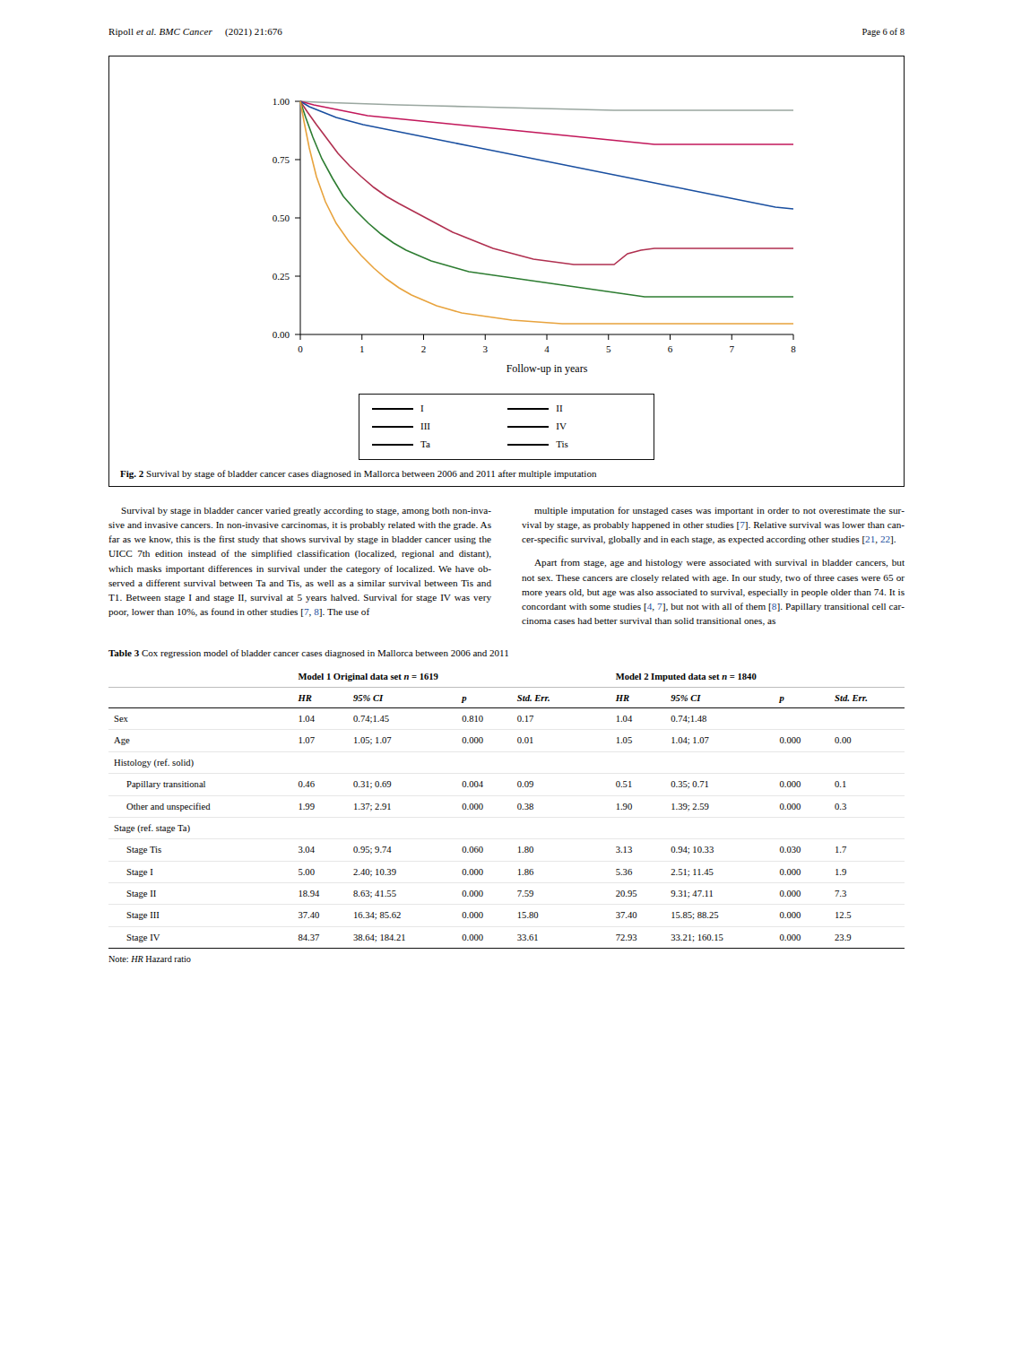Ripoll et al. BMC Cancer (2021) 21:676
Page 6 of 8
0.00 0.25 0.50 0.75 1.00 0 1 2 3 4 5 6 7 8 Follow-up in years
| I | II |
| III | IV |
| Ta | Tis |
Fig. 2 Survival by stage of bladder cancer cases diagnosed in Mallorca between 2006 and 2011 after multiple imputation
Survival by stage in bladder cancer varied greatly according to stage, among both non-invasive and invasive cancers. In non-invasive carcinomas, it is probably related with the grade. As far as we know, this is the first study that shows survival by stage in bladder cancer using the UICC 7th edition instead of the simplified classification (localized, regional and distant), which masks important differences in survival under the category of localized. We have observed a different survival between Ta and Tis, as well as a similar survival between Tis and T1. Between stage I and stage II, survival at 5 years halved. Survival for stage IV was very poor, lower than 10%, as found in other studies [7, 8]. The use of
multiple imputation for unstaged cases was important in order to not overestimate the survival by stage, as probably happened in other studies [7]. Relative survival was lower than cancer-specific survival, globally and in each stage, as expected according other studies [21, 22].
Apart from stage, age and histology were associated with survival in bladder cancers, but not sex. These cancers are closely related with age. In our study, two of three cases were 65 or more years old, but age was also associated to survival, especially in people older than 74. It is concordant with some studies [4, 7], but not with all of them [8]. Papillary transitional cell carcinoma cases had better survival than solid transitional ones, as
Table 3 Cox regression model of bladder cancer cases diagnosed in Mallorca between 2006 and 2011
| | Model 1 Original data set n = 1619 | | Model 2 Imputed data set n = 1840 |
| --- | --- | --- | --- |
| | HR | 95% CI | p | Std. Err. | | HR | 95% CI | p | Std. Err. |
| Sex | 1.04 | 0.74;1.45 | 0.810 | 0.17 | | 1.04 | 0.74;1.48 | | |
| Age | 1.07 | 1.05; 1.07 | 0.000 | 0.01 | | 1.05 | 1.04; 1.07 | 0.000 | 0.00 |
| Histology (ref. solid) | | | | | | | | | |
| Papillary transitional | 0.46 | 0.31; 0.69 | 0.004 | 0.09 | | 0.51 | 0.35; 0.71 | 0.000 | 0.1 |
| Other and unspecified | 1.99 | 1.37; 2.91 | 0.000 | 0.38 | | 1.90 | 1.39; 2.59 | 0.000 | 0.3 |
| Stage (ref. stage Ta) | | | | | | | | | |
| Stage Tis | 3.04 | 0.95; 9.74 | 0.060 | 1.80 | | 3.13 | 0.94; 10.33 | 0.030 | 1.7 |
| Stage I | 5.00 | 2.40; 10.39 | 0.000 | 1.86 | | 5.36 | 2.51; 11.45 | 0.000 | 1.9 |
| Stage II | 18.94 | 8.63; 41.55 | 0.000 | 7.59 | | 20.95 | 9.31; 47.11 | 0.000 | 7.3 |
| Stage III | 37.40 | 16.34; 85.62 | 0.000 | 15.80 | | 37.40 | 15.85; 88.25 | 0.000 | 12.5 |
| Stage IV | 84.37 | 38.64; 184.21 | 0.000 | 33.61 | | 72.93 | 33.21; 160.15 | 0.000 | 23.9 |
Note: HR Hazard ratio